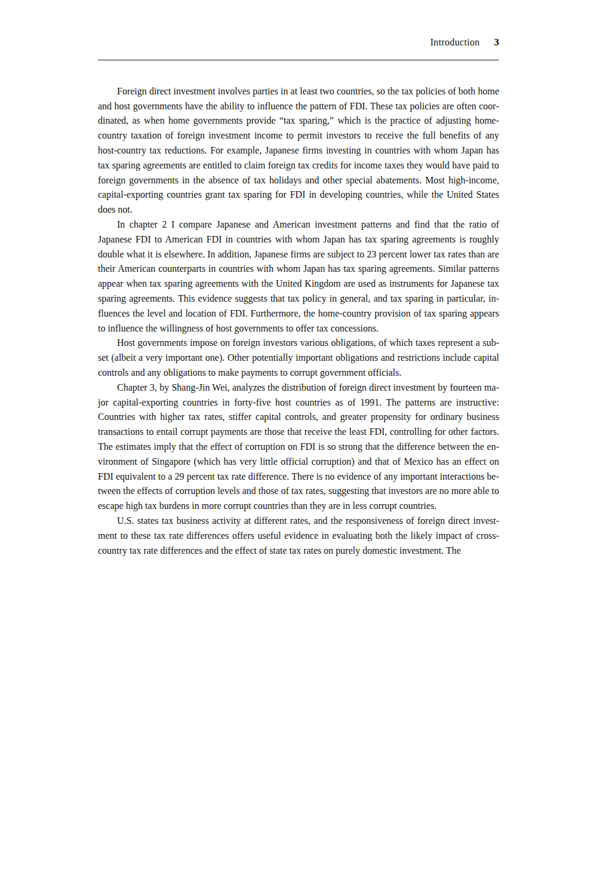Introduction
3
Foreign direct investment involves parties in at least two countries, so the tax policies of both home and host governments have the ability to influence the pattern of FDI. These tax policies are often coordinated, as when home governments provide “tax sparing,” which is the practice of adjusting home-country taxation of foreign investment income to permit investors to receive the full benefits of any host-country tax reductions. For example, Japanese firms investing in countries with whom Japan has tax sparing agreements are entitled to claim foreign tax credits for income taxes they would have paid to foreign governments in the absence of tax holidays and other special abatements. Most high-income, capital-exporting countries grant tax sparing for FDI in developing countries, while the United States does not.
In chapter 2 I compare Japanese and American investment patterns and find that the ratio of Japanese FDI to American FDI in countries with whom Japan has tax sparing agreements is roughly double what it is elsewhere. In addition, Japanese firms are subject to 23 percent lower tax rates than are their American counterparts in countries with whom Japan has tax sparing agreements. Similar patterns appear when tax sparing agreements with the United Kingdom are used as instruments for Japanese tax sparing agreements. This evidence suggests that tax policy in general, and tax sparing in particular, influences the level and location of FDI. Furthermore, the home-country provision of tax sparing appears to influence the willingness of host governments to offer tax concessions.
Host governments impose on foreign investors various obligations, of which taxes represent a subset (albeit a very important one). Other potentially important obligations and restrictions include capital controls and any obligations to make payments to corrupt government officials.
Chapter 3, by Shang-Jin Wei, analyzes the distribution of foreign direct investment by fourteen major capital-exporting countries in forty-five host countries as of 1991. The patterns are instructive: Countries with higher tax rates, stiffer capital controls, and greater propensity for ordinary business transactions to entail corrupt payments are those that receive the least FDI, controlling for other factors. The estimates imply that the effect of corruption on FDI is so strong that the difference between the environment of Singapore (which has very little official corruption) and that of Mexico has an effect on FDI equivalent to a 29 percent tax rate difference. There is no evidence of any important interactions between the effects of corruption levels and those of tax rates, suggesting that investors are no more able to escape high tax burdens in more corrupt countries than they are in less corrupt countries.
U.S. states tax business activity at different rates, and the responsiveness of foreign direct investment to these tax rate differences offers useful evidence in evaluating both the likely impact of cross-country tax rate differences and the effect of state tax rates on purely domestic investment. The